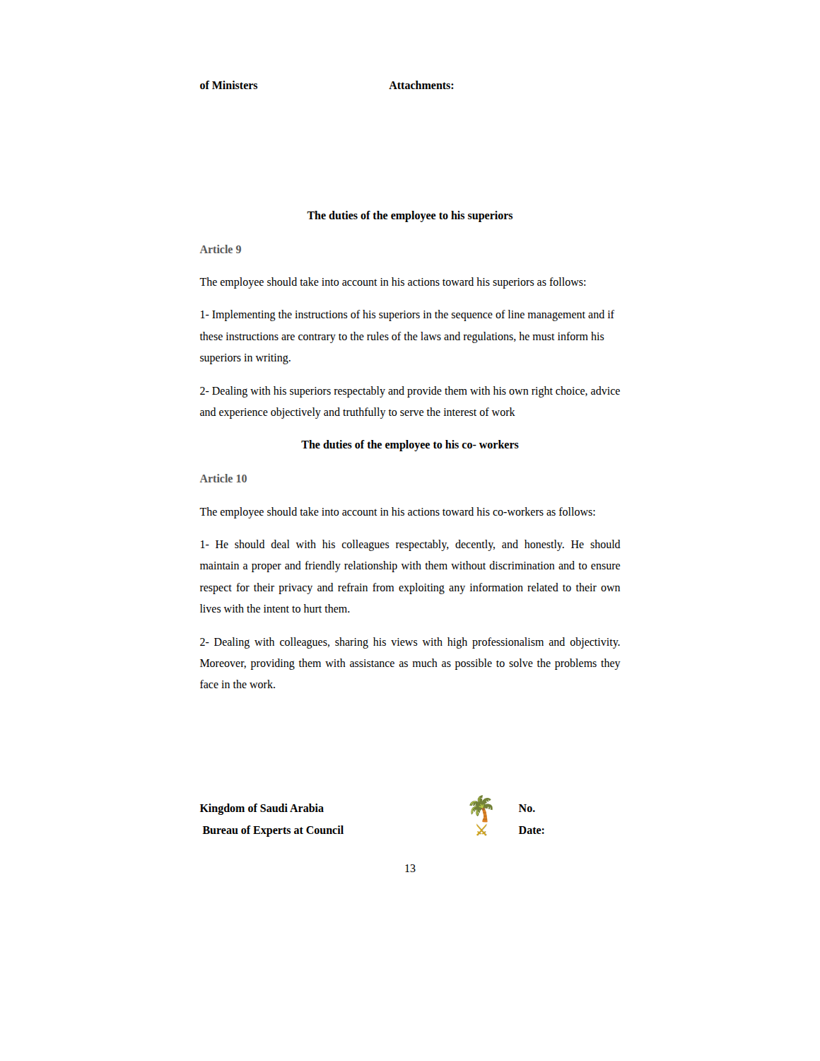of Ministers
Attachments:
The duties of the employee to his superiors
Article 9
The employee should take into account in his actions toward his superiors as follows:
1- Implementing the instructions of his superiors in the sequence of line management and if these instructions are contrary to the rules of the laws and regulations, he must inform his superiors in writing.
2- Dealing with his superiors respectably and provide them with his own right choice, advice and experience objectively and truthfully to serve the interest of work
The duties of the employee to his co- workers
Article 10
The employee should take into account in his actions toward his co-workers as follows:
1- He should deal with his colleagues respectably, decently, and honestly. He should maintain a proper and friendly relationship with them without discrimination and to ensure respect for their privacy and refrain from exploiting any information related to their own lives with the intent to hurt them.
2- Dealing with colleagues, sharing his views with high professionalism and objectivity. Moreover, providing them with assistance as much as possible to solve the problems they face in the work.
Kingdom of Saudi Arabia
🌴
No.
Bureau of Experts at Council
⚔
Date:
13